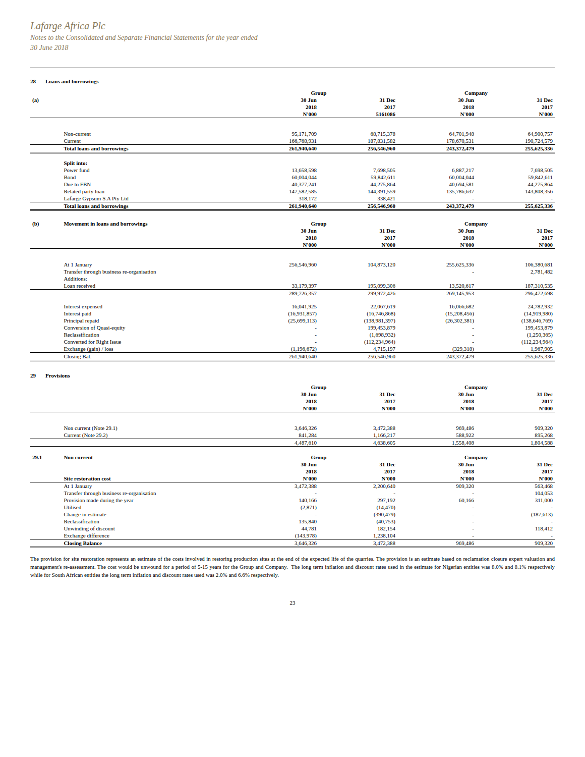Lafarge Africa Plc
Notes to the Consolidated and Separate Financial Statements for the year ended
30 June 2018
28 Loans and borrowings
| | | Group | Company |
| (a) | | 30 Jun | 31 Dec | 30 Jun | 31 Dec |
| | | 2018 | 2017 | 2018 | 2017 |
| | | N'000 | 5161086 | N'000 | N'000 |
| | Non-current | 95,171,709 | 68,715,378 | 64,701,948 | 64,900,757 |
| | Current | 166,768,931 | 187,831,582 | 178,670,531 | 190,724,579 |
| | Total loans and borrowings | 261,940,640 | 256,546,960 | 243,372,479 | 255,625,336 |
| | Split into: | | | | |
| | Power fund | 13,658,598 | 7,698,505 | 6,887,217 | 7,698,505 |
| | Bond | 60,004,044 | 59,842,611 | 60,004,044 | 59,842,611 |
| | Due to FBN | 40,377,241 | 44,275,864 | 40,694,581 | 44,275,864 |
| | Related party loan | 147,582,585 | 144,391,559 | 135,786,637 | 143,808,356 |
| | Lafarge Gypsum S.A Pty Ltd | 318,172 | 338,421 | - | - |
| | Total loans and borrowings | 261,940,640 | 256,546,960 | 243,372,479 | 255,625,336 |
| (b) | Movement in loans and borrowings | Group | Company |
| | | 30 Jun | 31 Dec | 30 Jun | 31 Dec |
| | | 2018 | 2017 | 2018 | 2017 |
| | | N'000 | N'000 | N'000 | N'000 |
| | At 1 January | 256,546,960 | 104,873,120 | 255,625,336 | 106,380,681 |
| | Transfer through business re-organisation | | | - | 2,781,482 |
| | Additions: | | | | |
| | Loan received | 33,179,397 | 195,099,306 | 13,520,617 | 187,310,535 |
| | | 289,726,357 | 299,972,426 | 269,145,953 | 296,472,698 |
| | Interest expensed | 16,041,925 | 22,067,619 | 16,066,682 | 24,782,932 |
| | Interest paid | (16,931,857) | (16,746,868) | (15,208,456) | (14,919,980) |
| | Principal repaid | (25,699,113) | (138,981,397) | (26,302,381) | (138,646,769) |
| | Conversion of Quasi-equity | - | 199,453,879 | - | 199,453,879 |
| | Reclassification | - | (1,698,932) | - | (1,250,365) |
| | Converted for Right Issue | - | (112,234,964) | - | (112,234,964) |
| | Exchange (gain) / loss | (1,196,672) | 4,715,197 | (329,318) | 1,967,905 |
| | Closing Bal. | 261,940,640 | 256,546,960 | 243,372,479 | 255,625,336 |
29 Provisions
| | | Group | Company |
| | | 30 Jun | 31 Dec | 30 Jun | 31 Dec |
| | | 2018 | 2017 | 2018 | 2017 |
| | | N'000 | N'000 | N'000 | N'000 |
| | Non current (Note 29.1) | 3,646,326 | 3,472,388 | 969,486 | 909,320 |
| | Current (Note 29.2) | 841,284 | 1,166,217 | 588,922 | 895,268 |
| | | 4,487,610 | 4,638,605 | 1,558,408 | 1,804,588 |
| 29.1 | Non current | Group | Company |
| | | 30 Jun | 31 Dec | 30 Jun | 31 Dec |
| | | 2018 | 2017 | 2018 | 2017 |
| | Site restoration cost | N'000 | N'000 | N'000 | N'000 |
| | At 1 January | 3,472,388 | 2,200,640 | 909,320 | 563,468 |
| | Transfer through business re-organisation | - | - | - | 104,053 |
| | Provision made during the year | 140,166 | 297,192 | 60,166 | 311,000 |
| | Utilised | (2,871) | (14,470) | - | - |
| | Change in estimate | - | (390,479) | - | (187,613) |
| | Reclassification | 135,840 | (40,753) | - | - |
| | Unwinding of discount | 44,781 | 182,154 | - | 118,412 |
| | Exchange difference | (143,978) | 1,238,104 | - | - |
| | Closing Balance | 3,646,326 | 3,472,388 | 969,486 | 909,320 |
The provision for site restoration represents an estimate of the costs involved in restoring production sites at the end of the expected life of the quarries. The provision is an estimate based on reclamation closure expert valuation and management's re-assessment. The cost would be unwound for a period of 5-15 years for the Group and Company. The long term inflation and discount rates used in the estimate for Nigerian entities was 8.0% and 8.1% respectively while for South African entities the long term inflation and discount rates used was 2.0% and 6.6% respectively.
23